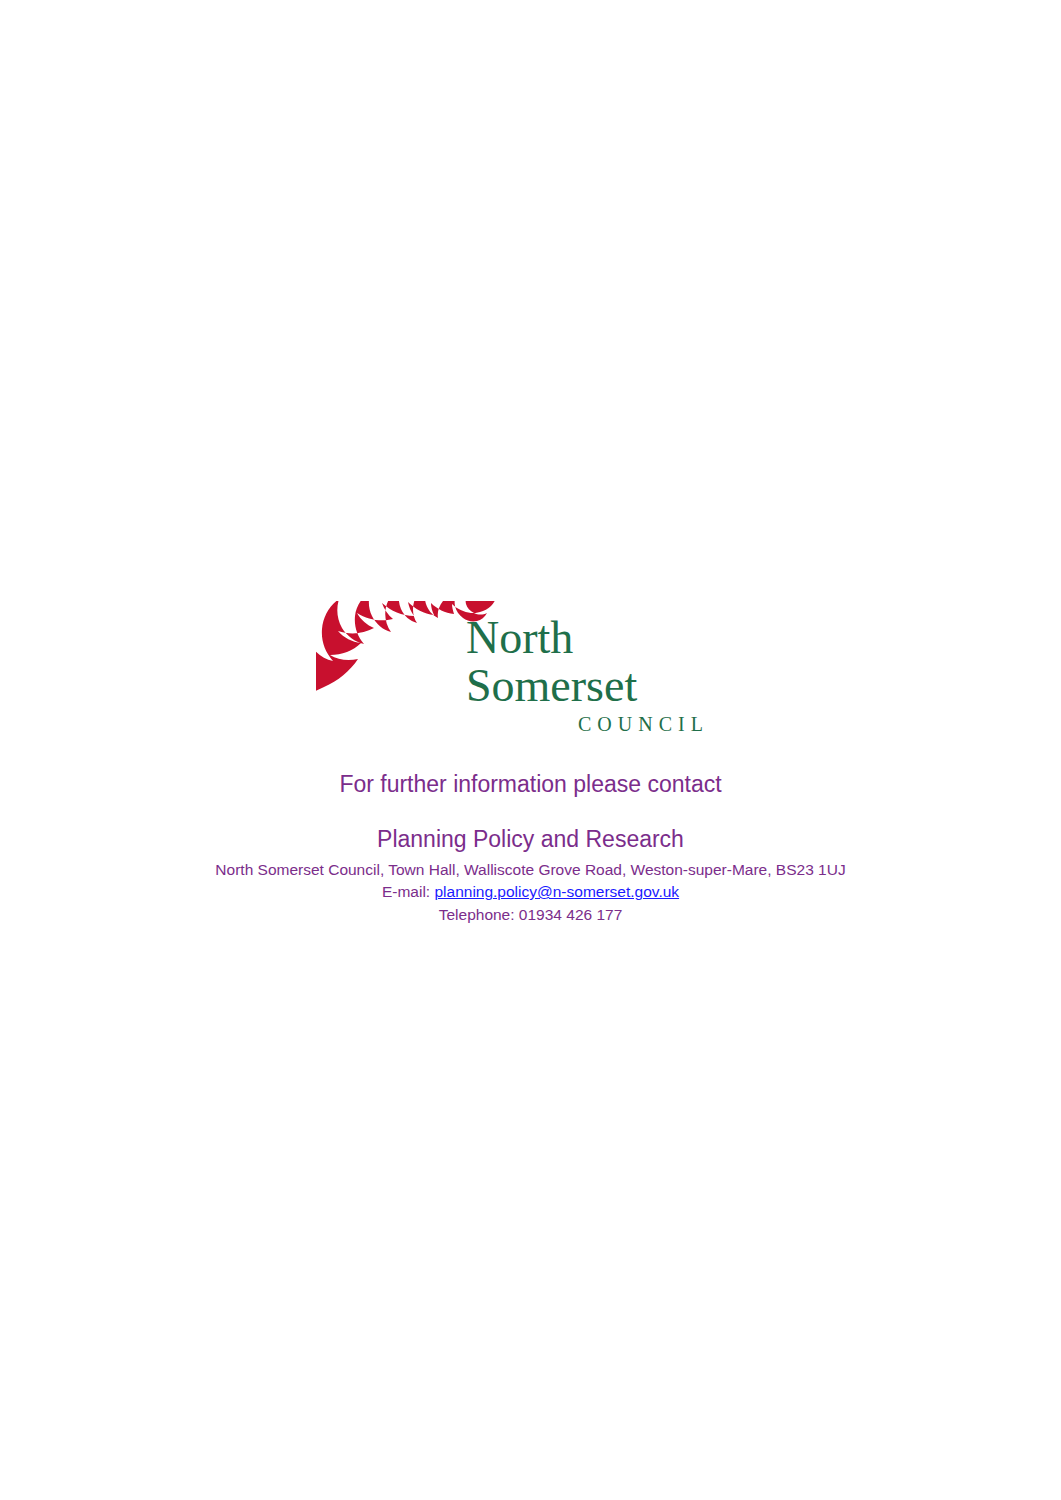North Somerset Council North Somerset COUNCIL
For further information please contact
Planning Policy and Research
North Somerset Council, Town Hall, Walliscote Grove Road, Weston-super-Mare, BS23 1UJ
E-mail: planning.policy@n-somerset.gov.uk
Telephone: 01934 426 177